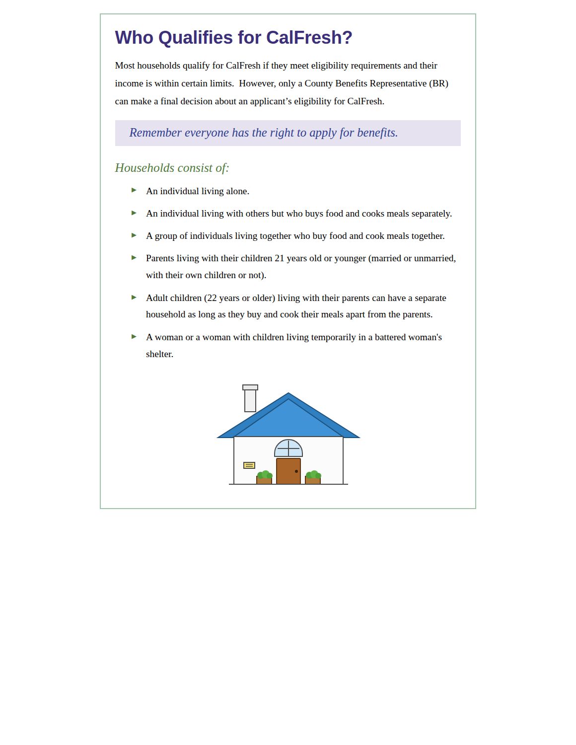Who Qualifies for CalFresh?
Most households qualify for CalFresh if they meet eligibility requirements and their income is within certain limits. However, only a County Benefits Representative (BR) can make a final decision about an applicant’s eligibility for CalFresh.
Remember everyone has the right to apply for benefits.
Households consist of:
An individual living alone.
An individual living with others but who buys food and cooks meals separately.
A group of individuals living together who buy food and cook meals together.
Parents living with their children 21 years old or younger (married or unmarried, with their own children or not).
Adult children (22 years or older) living with their parents can have a separate household as long as they buy and cook their meals apart from the parents.
A woman or a woman with children living temporarily in a battered woman's shelter.